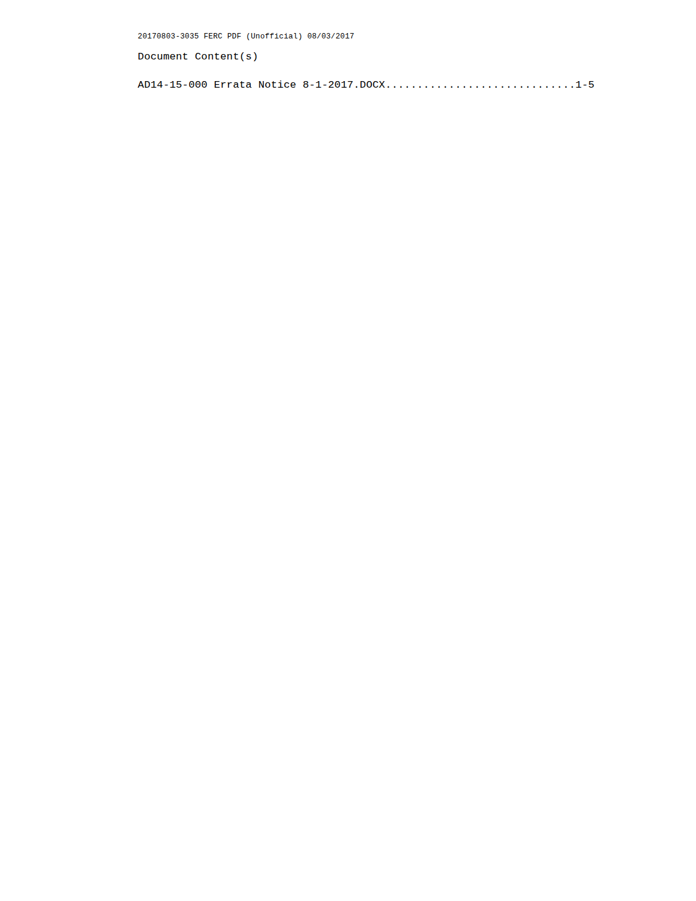20170803-3035 FERC PDF (Unofficial) 08/03/2017
Document Content(s)
AD14-15-000 Errata Notice 8-1-2017.DOCX..............................1-5